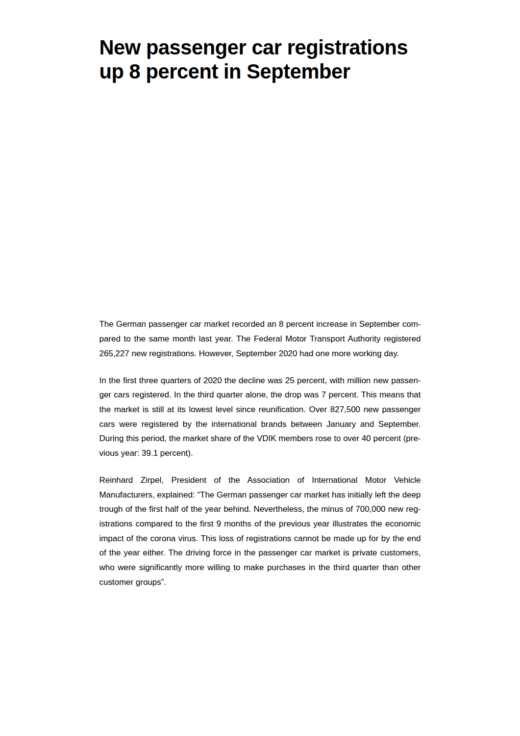New passenger car registrations up 8 percent in September
The German passenger car market recorded an 8 percent increase in September compared to the same month last year. The Federal Motor Transport Authority registered 265,227 new registrations. However, September 2020 had one more working day.
In the first three quarters of 2020 the decline was 25 percent, with million new passenger cars registered. In the third quarter alone, the drop was 7 percent. This means that the market is still at its lowest level since reunification. Over 827,500 new passenger cars were registered by the international brands between January and September. During this period, the market share of the VDIK members rose to over 40 percent (previous year: 39.1 percent).
Reinhard Zirpel, President of the Association of International Motor Vehicle Manufacturers, explained: “The German passenger car market has initially left the deep trough of the first half of the year behind. Nevertheless, the minus of 700,000 new registrations compared to the first 9 months of the previous year illustrates the economic impact of the corona virus. This loss of registrations cannot be made up for by the end of the year either. The driving force in the passenger car market is private customers, who were significantly more willing to make purchases in the third quarter than other customer groups”.